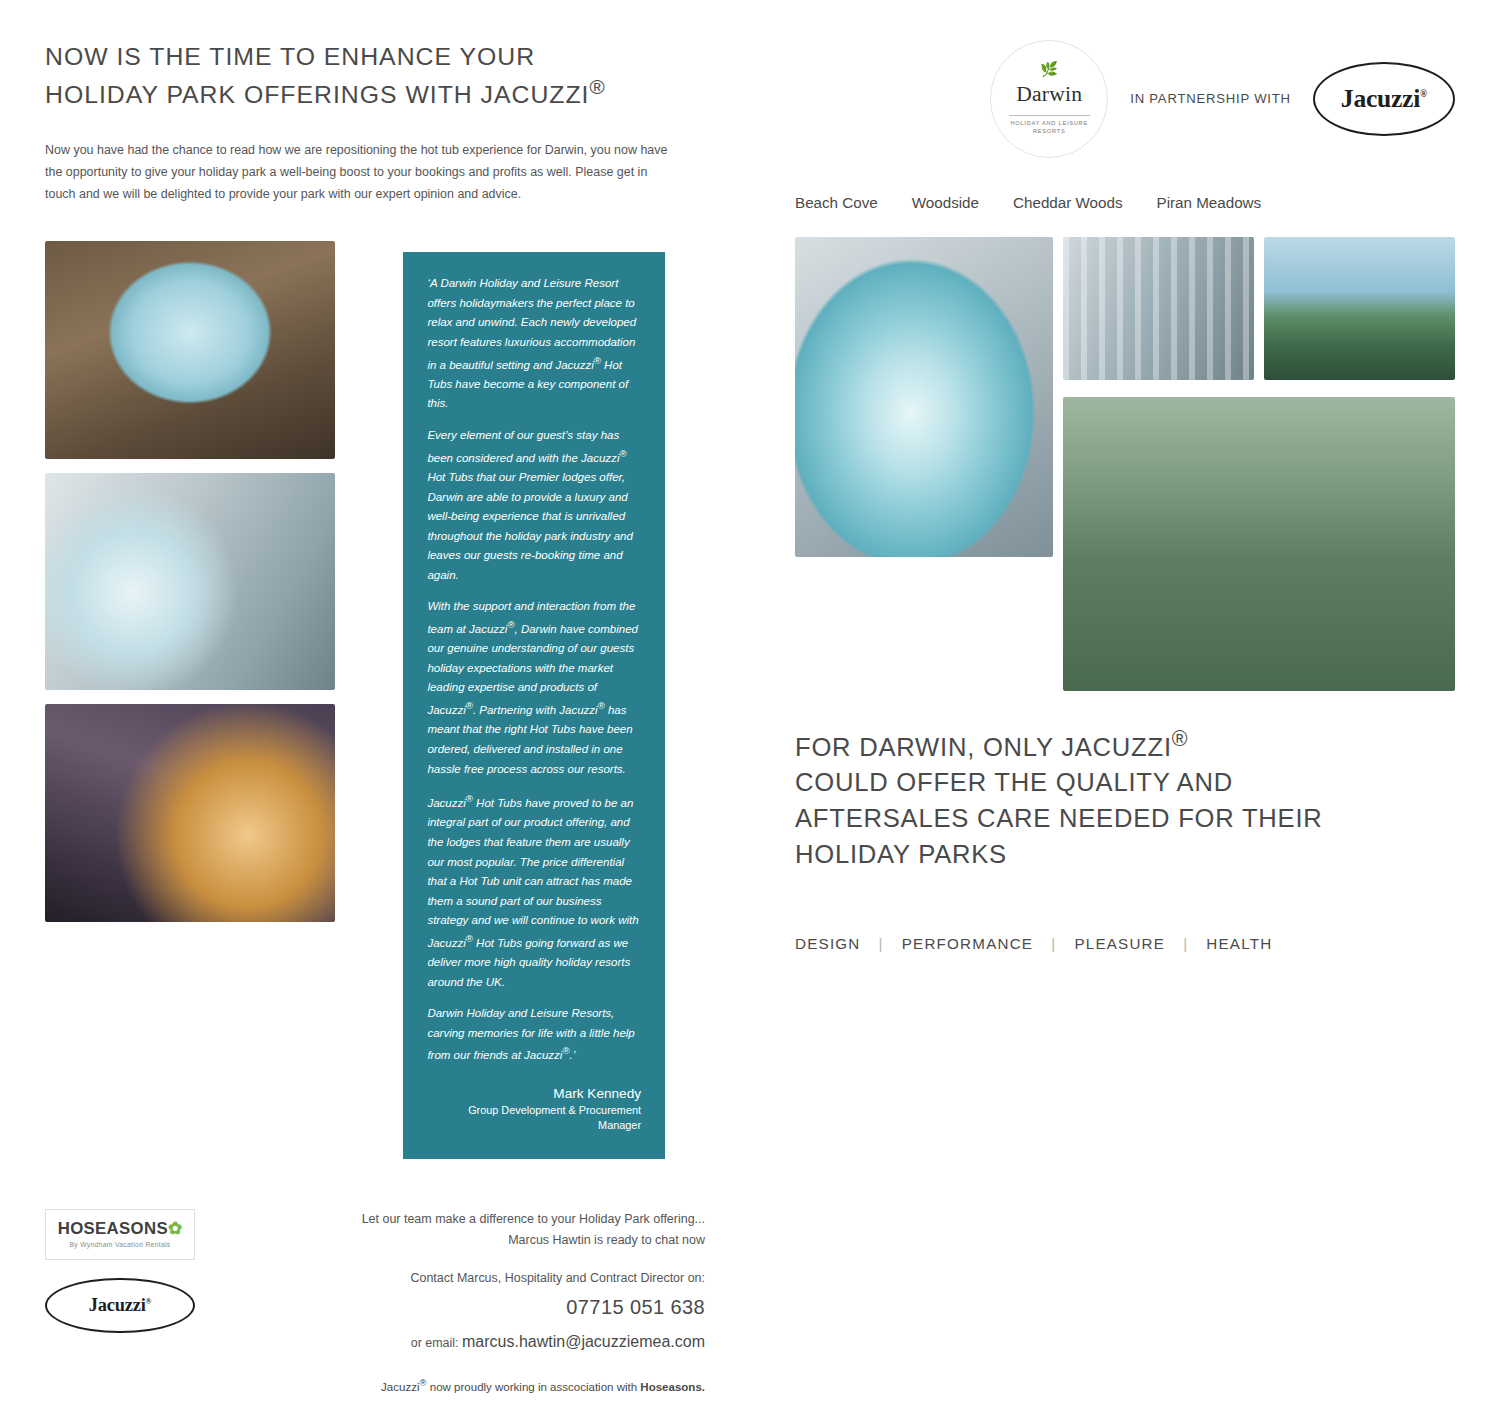Now is the time to enhance your
holiday park offerings with Jacuzzi®
Now you have had the chance to read how we are repositioning the hot tub experience for Darwin, you now have the opportunity to give your holiday park a well-being boost to your bookings and profits as well. Please get in touch and we will be delighted to provide your park with our expert opinion and advice.
‘A Darwin Holiday and Leisure Resort offers holidaymakers the perfect place to relax and unwind. Each newly developed resort features luxurious accommodation in a beautiful setting and Jacuzzi® Hot Tubs have become a key component of this.
Every element of our guest’s stay has been considered and with the Jacuzzi® Hot Tubs that our Premier lodges offer, Darwin are able to provide a luxury and well-being experience that is unrivalled throughout the holiday park industry and leaves our guests re-booking time and again.
With the support and interaction from the team at Jacuzzi®, Darwin have combined our genuine understanding of our guests holiday expectations with the market leading expertise and products of Jacuzzi®. Partnering with Jacuzzi® has meant that the right Hot Tubs have been ordered, delivered and installed in one hassle free process across our resorts.
Jacuzzi® Hot Tubs have proved to be an integral part of our product offering, and the lodges that feature them are usually our most popular. The price differential that a Hot Tub unit can attract has made them a sound part of our business strategy and we will continue to work with Jacuzzi® Hot Tubs going forward as we deliver more high quality holiday resorts around the UK.
Darwin Holiday and Leisure Resorts, carving memories for life with a little help from our friends at Jacuzzi®.’
Mark Kennedy Group Development & Procurement Manager
HOSEASONS✿
By Wyndham Vacation Rentals
Jacuzzi®
Let our team make a difference to your Holiday Park offering...
Marcus Hawtin is ready to chat now
Contact Marcus, Hospitality and Contract Director on:
07715 051 638
or email: marcus.hawtin@jacuzziemea.com
Jacuzzi® now proudly working in asscociation with Hoseasons.
🌿
Darwin
Holiday and Leisure Resorts
In partnership with
Jacuzzi®
Beach Cove
Woodside
Cheddar Woods
Piran Meadows
For Darwin, only Jacuzzi®
could offer the quality and
aftersales care needed for their
holiday parks
Design
Performance
Pleasure
Health